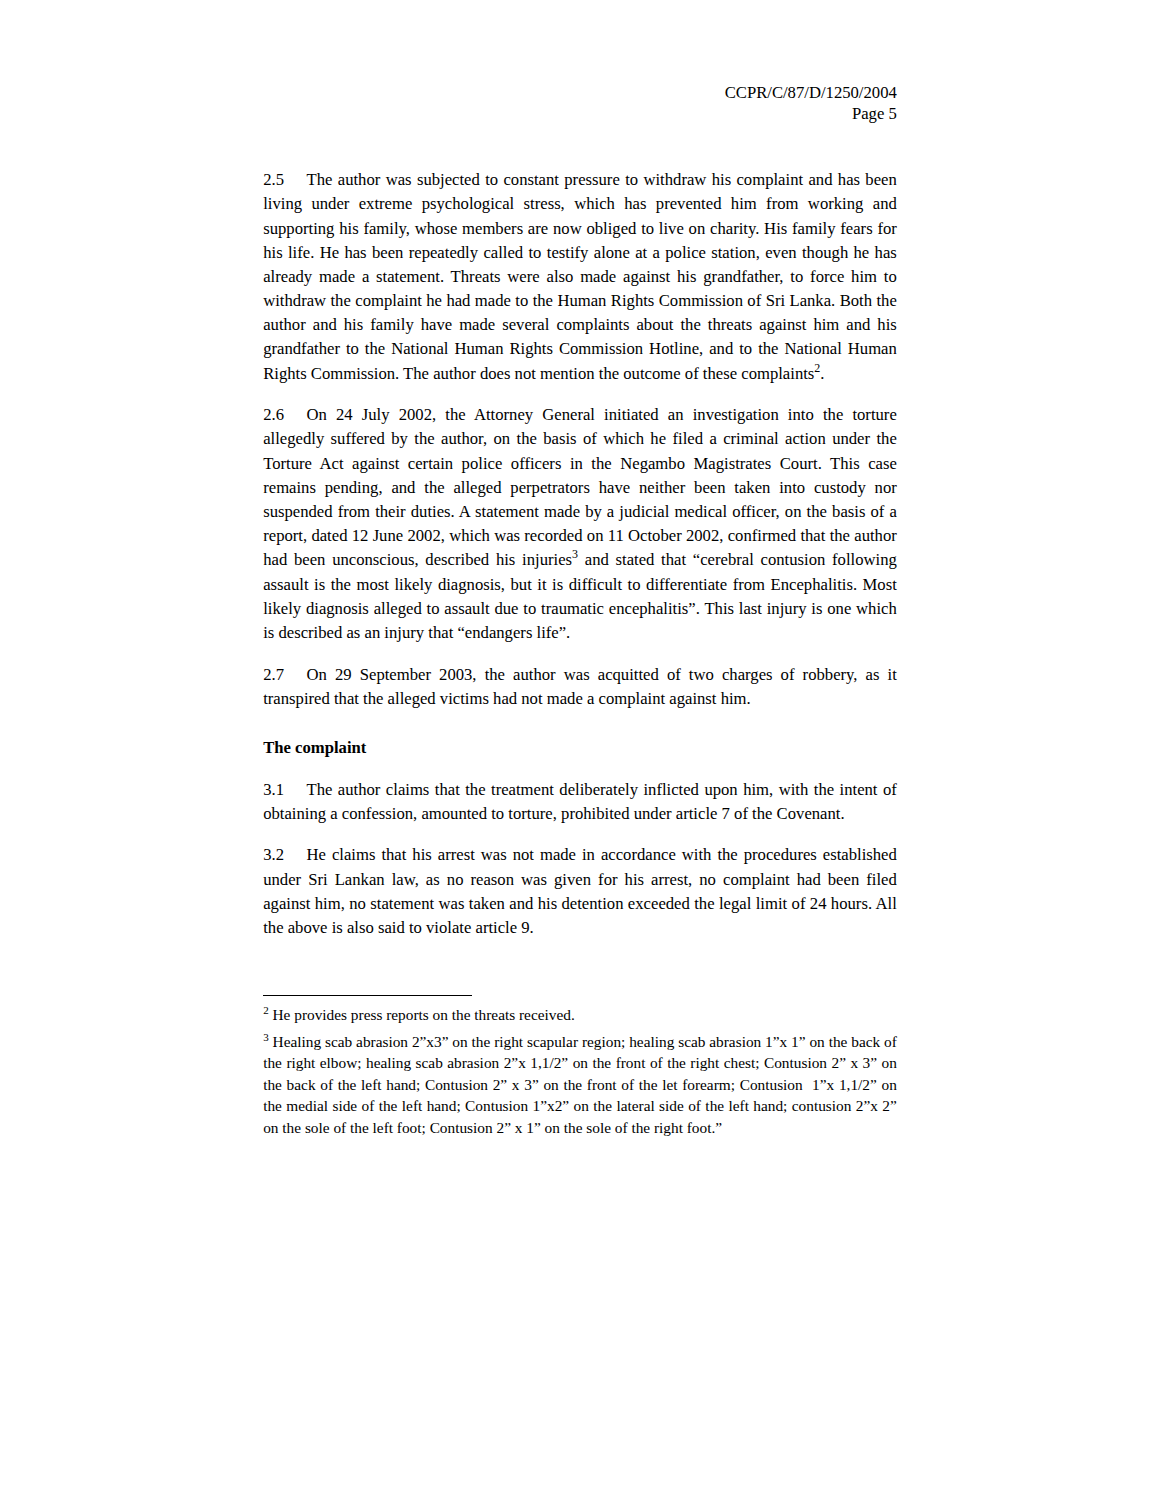CCPR/C/87/D/1250/2004 Page 5
2.5 The author was subjected to constant pressure to withdraw his complaint and has been living under extreme psychological stress, which has prevented him from working and supporting his family, whose members are now obliged to live on charity. His family fears for his life. He has been repeatedly called to testify alone at a police station, even though he has already made a statement. Threats were also made against his grandfather, to force him to withdraw the complaint he had made to the Human Rights Commission of Sri Lanka. Both the author and his family have made several complaints about the threats against him and his grandfather to the National Human Rights Commission Hotline, and to the National Human Rights Commission. The author does not mention the outcome of these complaints2.
2.6 On 24 July 2002, the Attorney General initiated an investigation into the torture allegedly suffered by the author, on the basis of which he filed a criminal action under the Torture Act against certain police officers in the Negambo Magistrates Court. This case remains pending, and the alleged perpetrators have neither been taken into custody nor suspended from their duties. A statement made by a judicial medical officer, on the basis of a report, dated 12 June 2002, which was recorded on 11 October 2002, confirmed that the author had been unconscious, described his injuries3 and stated that “cerebral contusion following assault is the most likely diagnosis, but it is difficult to differentiate from Encephalitis. Most likely diagnosis alleged to assault due to traumatic encephalitis”. This last injury is one which is described as an injury that “endangers life”.
2.7 On 29 September 2003, the author was acquitted of two charges of robbery, as it transpired that the alleged victims had not made a complaint against him.
The complaint
3.1 The author claims that the treatment deliberately inflicted upon him, with the intent of obtaining a confession, amounted to torture, prohibited under article 7 of the Covenant.
3.2 He claims that his arrest was not made in accordance with the procedures established under Sri Lankan law, as no reason was given for his arrest, no complaint had been filed against him, no statement was taken and his detention exceeded the legal limit of 24 hours. All the above is also said to violate article 9.
2 He provides press reports on the threats received.
3 Healing scab abrasion 2”x3” on the right scapular region; healing scab abrasion 1”x 1” on the back of the right elbow; healing scab abrasion 2”x 1,1/2” on the front of the right chest; Contusion 2” x 3” on the back of the left hand; Contusion 2” x 3” on the front of the let forearm; Contusion 1”x 1,1/2” on the medial side of the left hand; Contusion 1”x2” on the lateral side of the left hand; contusion 2”x 2” on the sole of the left foot; Contusion 2” x 1” on the sole of the right foot.”